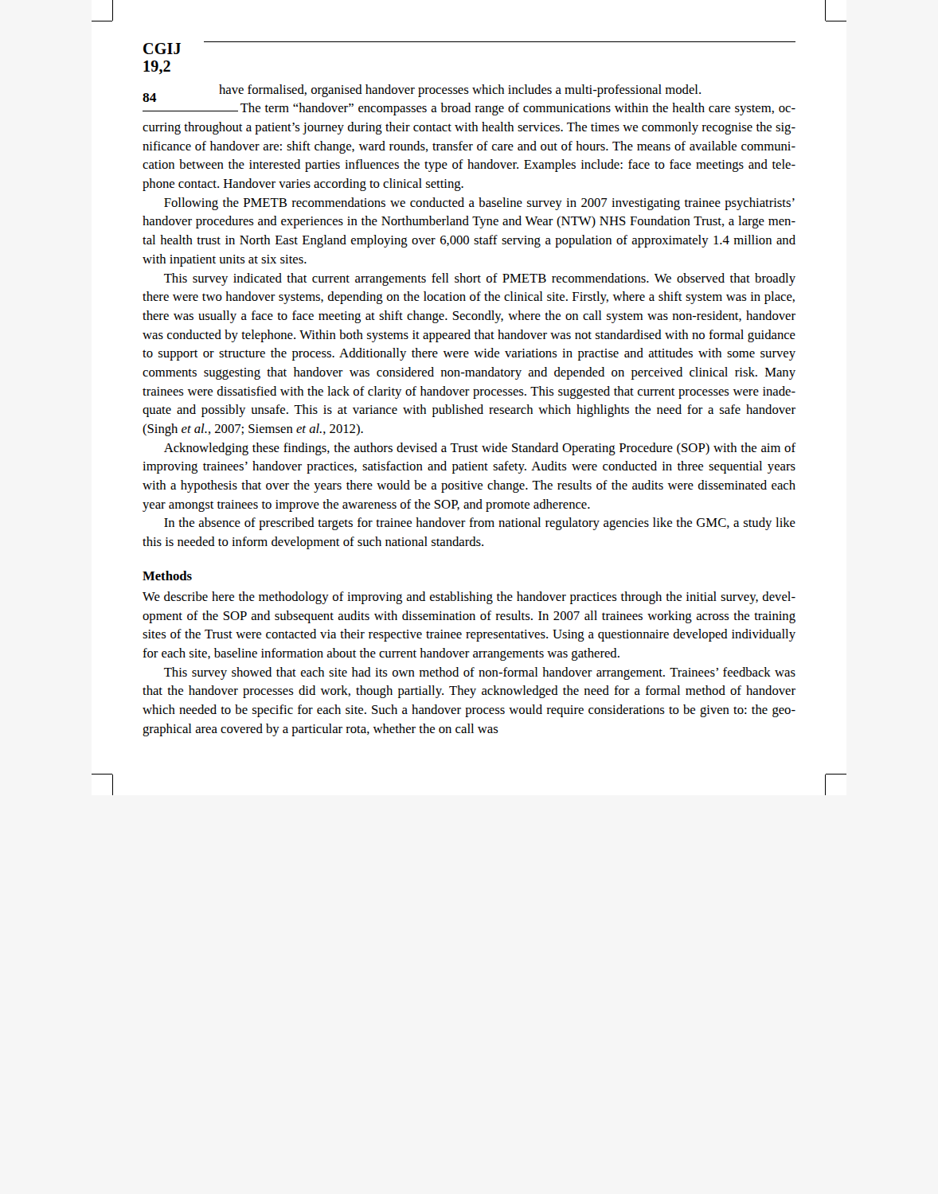CGIJ
19,2
84
have formalised, organised handover processes which includes a multi-professional model.
The term “handover” encompasses a broad range of communications within the health care system, occurring throughout a patient’s journey during their contact with health services. The times we commonly recognise the significance of handover are: shift change, ward rounds, transfer of care and out of hours. The means of available communication between the interested parties influences the type of handover. Examples include: face to face meetings and telephone contact. Handover varies according to clinical setting.
Following the PMETB recommendations we conducted a baseline survey in 2007 investigating trainee psychiatrists’ handover procedures and experiences in the Northumberland Tyne and Wear (NTW) NHS Foundation Trust, a large mental health trust in North East England employing over 6,000 staff serving a population of approximately 1.4 million and with inpatient units at six sites.
This survey indicated that current arrangements fell short of PMETB recommendations. We observed that broadly there were two handover systems, depending on the location of the clinical site. Firstly, where a shift system was in place, there was usually a face to face meeting at shift change. Secondly, where the on call system was non-resident, handover was conducted by telephone. Within both systems it appeared that handover was not standardised with no formal guidance to support or structure the process. Additionally there were wide variations in practise and attitudes with some survey comments suggesting that handover was considered non-mandatory and depended on perceived clinical risk. Many trainees were dissatisfied with the lack of clarity of handover processes. This suggested that current processes were inadequate and possibly unsafe. This is at variance with published research which highlights the need for a safe handover (Singh et al., 2007; Siemsen et al., 2012).
Acknowledging these findings, the authors devised a Trust wide Standard Operating Procedure (SOP) with the aim of improving trainees’ handover practices, satisfaction and patient safety. Audits were conducted in three sequential years with a hypothesis that over the years there would be a positive change. The results of the audits were disseminated each year amongst trainees to improve the awareness of the SOP, and promote adherence.
In the absence of prescribed targets for trainee handover from national regulatory agencies like the GMC, a study like this is needed to inform development of such national standards.
Methods
We describe here the methodology of improving and establishing the handover practices through the initial survey, development of the SOP and subsequent audits with dissemination of results. In 2007 all trainees working across the training sites of the Trust were contacted via their respective trainee representatives. Using a questionnaire developed individually for each site, baseline information about the current handover arrangements was gathered.
This survey showed that each site had its own method of non-formal handover arrangement. Trainees’ feedback was that the handover processes did work, though partially. They acknowledged the need for a formal method of handover which needed to be specific for each site. Such a handover process would require considerations to be given to: the geographical area covered by a particular rota, whether the on call was